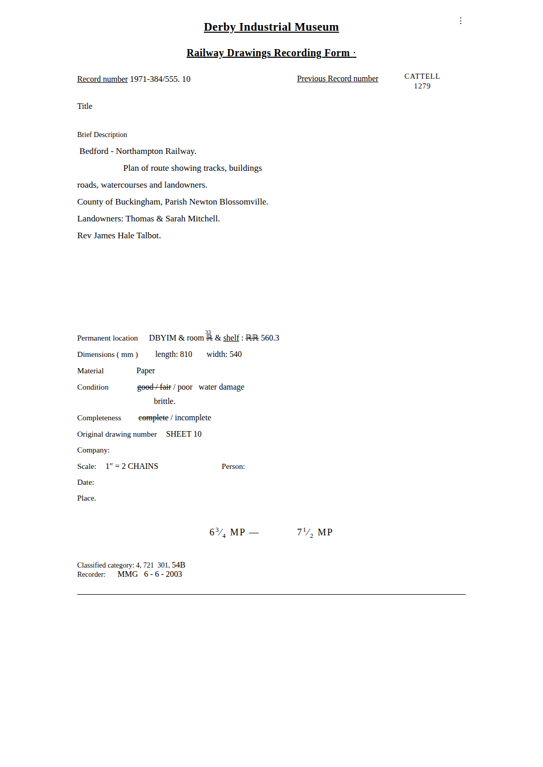Derby Industrial Museum
Railway Drawings Recording Form ·
⋮
Record number 1971-384/555. 10 Previous Record number CATTELL1279
Title
Brief Description Bedford - Northampton Railway. Plan of route showing tracks, buildings roads, watercourses and landowners. County of Buckingham, Parish Newton Blossomville. Landowners: Thomas & Sarah Mitchell. Rev James Hale Talbot.
Permanent location DBYIM & room ℝ33 & shelf : ℝℝ 560.3
Dimensions ( mm ) length: 810 width: 540
Material Paper
Condition good / fair / poor water damage
brittle.
Completeness complete / incomplete
Original drawing number SHEET 10
Company:
Scale: 1″ = 2 CHAINS Person:
Date:
Place.
63⁄4 MP — 71⁄2 MP
Classified category: 4, 721 301, 54B
Recorder: MMG 6 - 6 - 2003